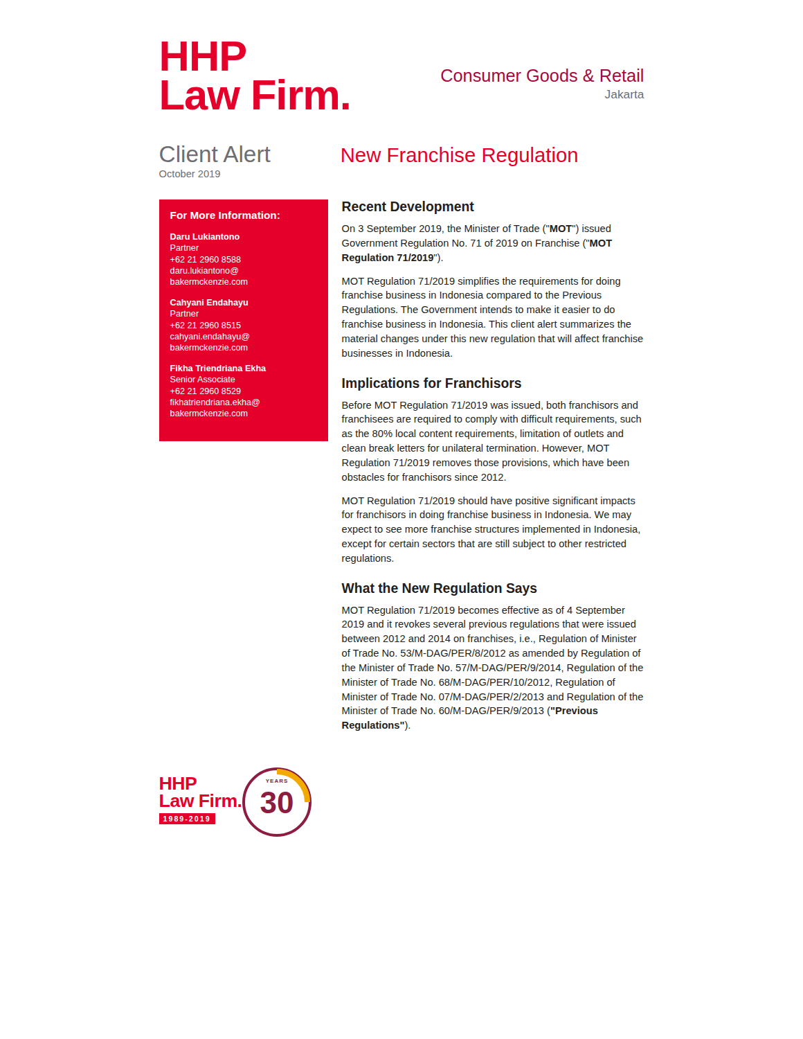HHPLaw Firm.
Consumer Goods & Retail
Jakarta
Client Alert
October 2019
New Franchise Regulation
For More Information:
Daru Lukiantono
Partner
+62 21 2960 8588
daru.lukiantono@
bakermckenzie.com
Cahyani Endahayu
Partner
+62 21 2960 8515
cahyani.endahayu@
bakermckenzie.com
Fikha Triendriana Ekha
Senior Associate
+62 21 2960 8529
fikhatriendriana.ekha@
bakermckenzie.com
Recent Development
On 3 September 2019, the Minister of Trade ("MOT") issued Government Regulation No. 71 of 2019 on Franchise ("MOT Regulation 71/2019").
MOT Regulation 71/2019 simplifies the requirements for doing franchise business in Indonesia compared to the Previous Regulations. The Government intends to make it easier to do franchise business in Indonesia. This client alert summarizes the material changes under this new regulation that will affect franchise businesses in Indonesia.
Implications for Franchisors
Before MOT Regulation 71/2019 was issued, both franchisors and franchisees are required to comply with difficult requirements, such as the 80% local content requirements, limitation of outlets and clean break letters for unilateral termination. However, MOT Regulation 71/2019 removes those provisions, which have been obstacles for franchisors since 2012.
MOT Regulation 71/2019 should have positive significant impacts for franchisors in doing franchise business in Indonesia. We may expect to see more franchise structures implemented in Indonesia, except for certain sectors that are still subject to other restricted regulations.
What the New Regulation Says
MOT Regulation 71/2019 becomes effective as of 4 September 2019 and it revokes several previous regulations that were issued between 2012 and 2014 on franchises, i.e., Regulation of Minister of Trade No. 53/M-DAG/PER/8/2012 as amended by Regulation of the Minister of Trade No. 57/M-DAG/PER/9/2014, Regulation of the Minister of Trade No. 68/M-DAG/PER/10/2012, Regulation of Minister of Trade No. 07/M-DAG/PER/2/2013 and Regulation of the Minister of Trade No. 60/M-DAG/PER/9/2013 ("Previous Regulations").
HHP
Law Firm.
1989-2019
30 YEARS